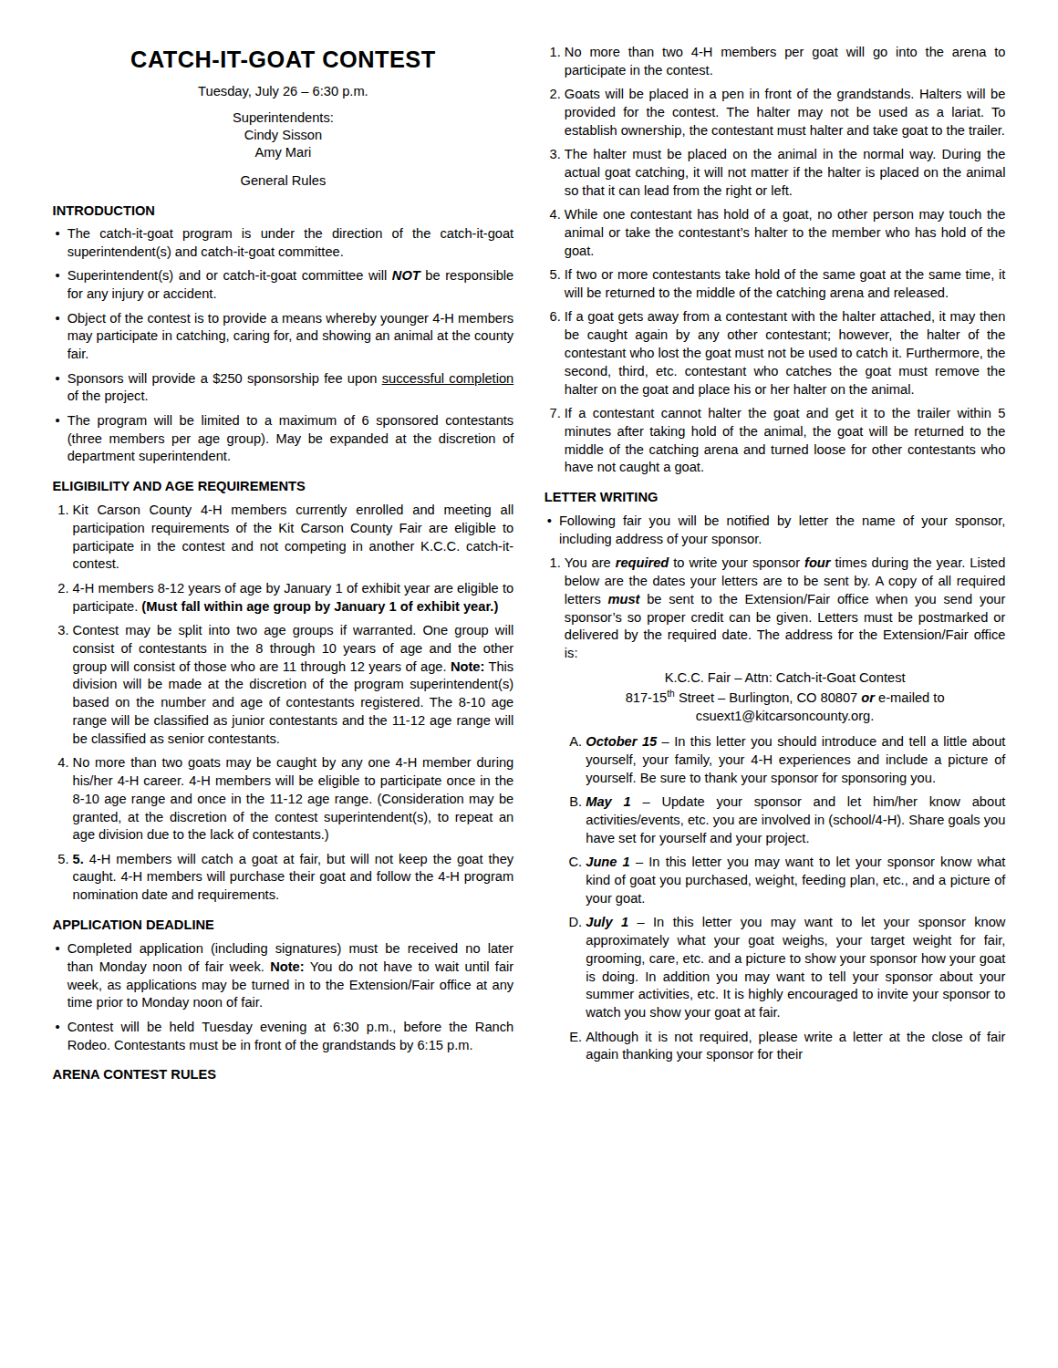CATCH-IT-GOAT CONTEST
Tuesday, July 26 – 6:30 p.m.
Superintendents:
Cindy Sisson
Amy Mari
General Rules
Introduction
The catch-it-goat program is under the direction of the catch-it-goat superintendent(s) and catch-it-goat committee.
Superintendent(s) and or catch-it-goat committee will NOT be responsible for any injury or accident.
Object of the contest is to provide a means whereby younger 4-H members may participate in catching, caring for, and showing an animal at the county fair.
Sponsors will provide a $250 sponsorship fee upon successful completion of the project.
The program will be limited to a maximum of 6 sponsored contestants (three members per age group). May be expanded at the discretion of department superintendent.
Eligibility and Age Requirements
Kit Carson County 4-H members currently enrolled and meeting all participation requirements of the Kit Carson County Fair are eligible to participate in the contest and not competing in another K.C.C. catch-it-contest.
4-H members 8-12 years of age by January 1 of exhibit year are eligible to participate. (Must fall within age group by January 1 of exhibit year.)
Contest may be split into two age groups if warranted. One group will consist of contestants in the 8 through 10 years of age and the other group will consist of those who are 11 through 12 years of age. Note: This division will be made at the discretion of the program superintendent(s) based on the number and age of contestants registered. The 8-10 age range will be classified as junior contestants and the 11-12 age range will be classified as senior contestants.
No more than two goats may be caught by any one 4-H member during his/her 4-H career. 4-H members will be eligible to participate once in the 8-10 age range and once in the 11-12 age range. (Consideration may be granted, at the discretion of the contest superintendent(s), to repeat an age division due to the lack of contestants.)
5. 4-H members will catch a goat at fair, but will not keep the goat they caught. 4-H members will purchase their goat and follow the 4-H program nomination date and requirements.
Application Deadline
Completed application (including signatures) must be received no later than Monday noon of fair week. Note: You do not have to wait until fair week, as applications may be turned in to the Extension/Fair office at any time prior to Monday noon of fair.
Contest will be held Tuesday evening at 6:30 p.m., before the Ranch Rodeo. Contestants must be in front of the grandstands by 6:15 p.m.
Arena Contest Rules
No more than two 4-H members per goat will go into the arena to participate in the contest.
Goats will be placed in a pen in front of the grandstands. Halters will be provided for the contest. The halter may not be used as a lariat. To establish ownership, the contestant must halter and take goat to the trailer.
The halter must be placed on the animal in the normal way. During the actual goat catching, it will not matter if the halter is placed on the animal so that it can lead from the right or left.
While one contestant has hold of a goat, no other person may touch the animal or take the contestant’s halter to the member who has hold of the goat.
If two or more contestants take hold of the same goat at the same time, it will be returned to the middle of the catching arena and released.
If a goat gets away from a contestant with the halter attached, it may then be caught again by any other contestant; however, the halter of the contestant who lost the goat must not be used to catch it. Furthermore, the second, third, etc. contestant who catches the goat must remove the halter on the goat and place his or her halter on the animal.
If a contestant cannot halter the goat and get it to the trailer within 5 minutes after taking hold of the animal, the goat will be returned to the middle of the catching arena and turned loose for other contestants who have not caught a goat.
Letter Writing
Following fair you will be notified by letter the name of your sponsor, including address of your sponsor.
You are required to write your sponsor four times during the year. Listed below are the dates your letters are to be sent by. A copy of all required letters must be sent to the Extension/Fair office when you send your sponsor’s so proper credit can be given. Letters must be postmarked or delivered by the required date. The address for the Extension/Fair office is:
K.C.C. Fair – Attn: Catch-it-Goat Contest
817-15th Street – Burlington, CO 80807 or e-mailed to csuext1@kitcarsoncounty.org.
October 15 – In this letter you should introduce and tell a little about yourself, your family, your 4-H experiences and include a picture of yourself. Be sure to thank your sponsor for sponsoring you.
May 1 – Update your sponsor and let him/her know about activities/events, etc. you are involved in (school/4-H). Share goals you have set for yourself and your project.
June 1 – In this letter you may want to let your sponsor know what kind of goat you purchased, weight, feeding plan, etc., and a picture of your goat.
July 1 – In this letter you may want to let your sponsor know approximately what your goat weighs, your target weight for fair, grooming, care, etc. and a picture to show your sponsor how your goat is doing. In addition you may want to tell your sponsor about your summer activities, etc. It is highly encouraged to invite your sponsor to watch you show your goat at fair.
Although it is not required, please write a letter at the close of fair again thanking your sponsor for their